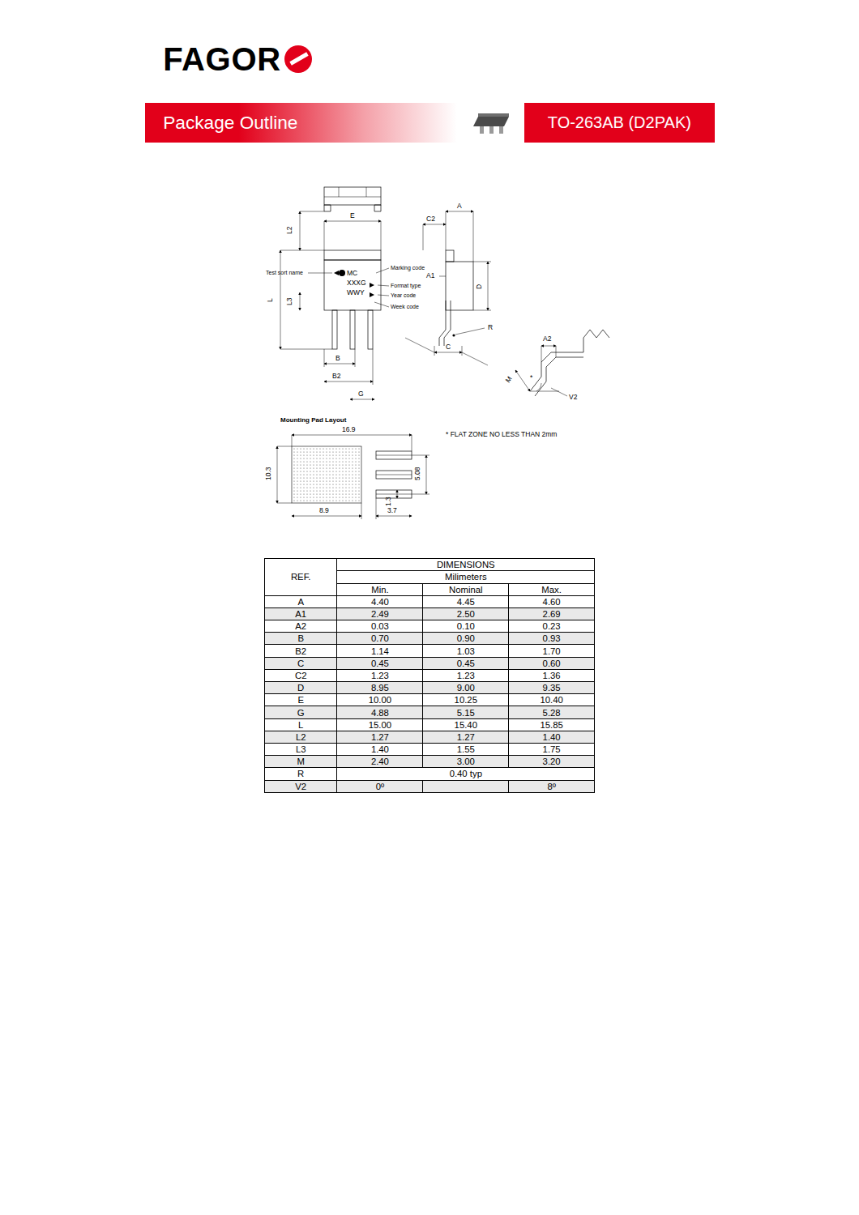FAGOR
Package Outline
TO-263AB (D2PAK)
MC XXXG WWY Marking code Format type Year code Week code Test sort name L L2 L3 E B B2 G A C2 A1 D R C M A2 V2 * Mounting Pad Layout 16.9 10.3 8.9 3.7 5.08 1.3 * FLAT ZONE NO LESS THAN 2mm
| REF. | DIMENSIONS |
| --- | --- |
| Milimeters |
| Min. | Nominal | Max. |
| A | 4.40 | 4.45 | 4.60 |
| A1 | 2.49 | 2.50 | 2.69 |
| A2 | 0.03 | 0.10 | 0.23 |
| B | 0.70 | 0.90 | 0.93 |
| B2 | 1.14 | 1.03 | 1.70 |
| C | 0.45 | 0.45 | 0.60 |
| C2 | 1.23 | 1.23 | 1.36 |
| D | 8.95 | 9.00 | 9.35 |
| E | 10.00 | 10.25 | 10.40 |
| G | 4.88 | 5.15 | 5.28 |
| L | 15.00 | 15.40 | 15.85 |
| L2 | 1.27 | 1.27 | 1.40 |
| L3 | 1.40 | 1.55 | 1.75 |
| M | 2.40 | 3.00 | 3.20 |
| R | 0.40 typ |
| V2 | 0º | | 8º |